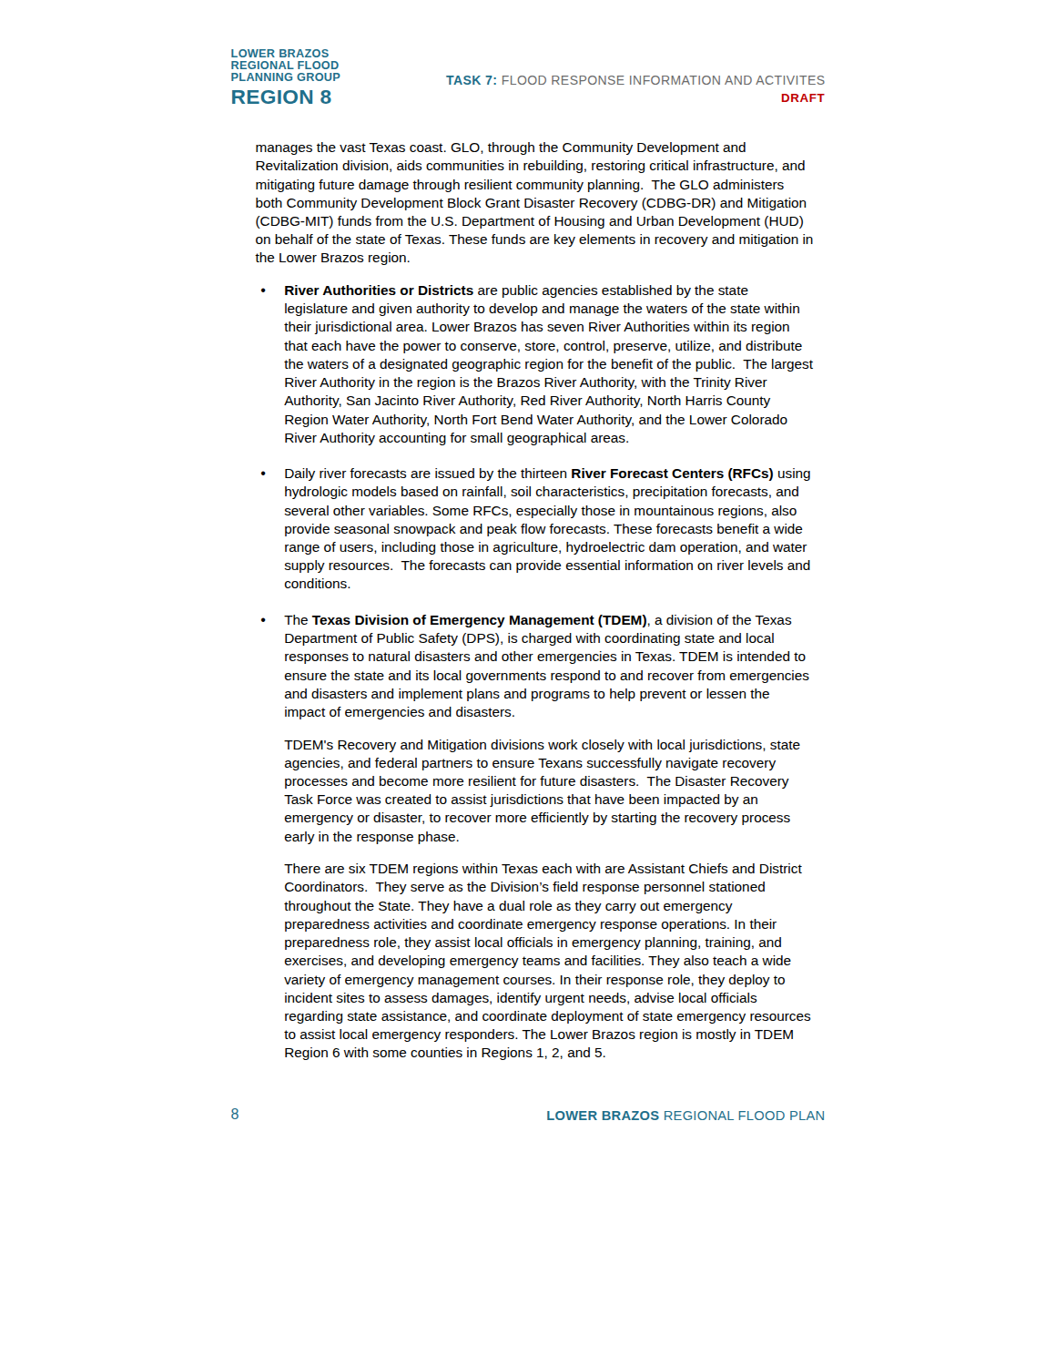Lower Brazos
Regional Flood
Planning Group
Region 8
TASK 7: FLOOD RESPONSE INFORMATION AND ACTIVITES
DRAFT
manages the vast Texas coast. GLO, through the Community Development and Revitalization division, aids communities in rebuilding, restoring critical infrastructure, and mitigating future damage through resilient community planning. The GLO administers both Community Development Block Grant Disaster Recovery (CDBG-DR) and Mitigation (CDBG-MIT) funds from the U.S. Department of Housing and Urban Development (HUD) on behalf of the state of Texas. These funds are key elements in recovery and mitigation in the Lower Brazos region.
River Authorities or Districts are public agencies established by the state legislature and given authority to develop and manage the waters of the state within their jurisdictional area. Lower Brazos has seven River Authorities within its region that each have the power to conserve, store, control, preserve, utilize, and distribute the waters of a designated geographic region for the benefit of the public. The largest River Authority in the region is the Brazos River Authority, with the Trinity River Authority, San Jacinto River Authority, Red River Authority, North Harris County Region Water Authority, North Fort Bend Water Authority, and the Lower Colorado River Authority accounting for small geographical areas.
Daily river forecasts are issued by the thirteen River Forecast Centers (RFCs) using hydrologic models based on rainfall, soil characteristics, precipitation forecasts, and several other variables. Some RFCs, especially those in mountainous regions, also provide seasonal snowpack and peak flow forecasts. These forecasts benefit a wide range of users, including those in agriculture, hydroelectric dam operation, and water supply resources. The forecasts can provide essential information on river levels and conditions.
The Texas Division of Emergency Management (TDEM), a division of the Texas Department of Public Safety (DPS), is charged with coordinating state and local responses to natural disasters and other emergencies in Texas. TDEM is intended to ensure the state and its local governments respond to and recover from emergencies and disasters and implement plans and programs to help prevent or lessen the impact of emergencies and disasters.
TDEM's Recovery and Mitigation divisions work closely with local jurisdictions, state agencies, and federal partners to ensure Texans successfully navigate recovery processes and become more resilient for future disasters. The Disaster Recovery Task Force was created to assist jurisdictions that have been impacted by an emergency or disaster, to recover more efficiently by starting the recovery process early in the response phase.
There are six TDEM regions within Texas each with are Assistant Chiefs and District Coordinators. They serve as the Division’s field response personnel stationed throughout the State. They have a dual role as they carry out emergency preparedness activities and coordinate emergency response operations. In their preparedness role, they assist local officials in emergency planning, training, and exercises, and developing emergency teams and facilities. They also teach a wide variety of emergency management courses. In their response role, they deploy to incident sites to assess damages, identify urgent needs, advise local officials regarding state assistance, and coordinate deployment of state emergency resources to assist local emergency responders. The Lower Brazos region is mostly in TDEM Region 6 with some counties in Regions 1, 2, and 5.
8
LOWER BRAZOS REGIONAL FLOOD PLAN